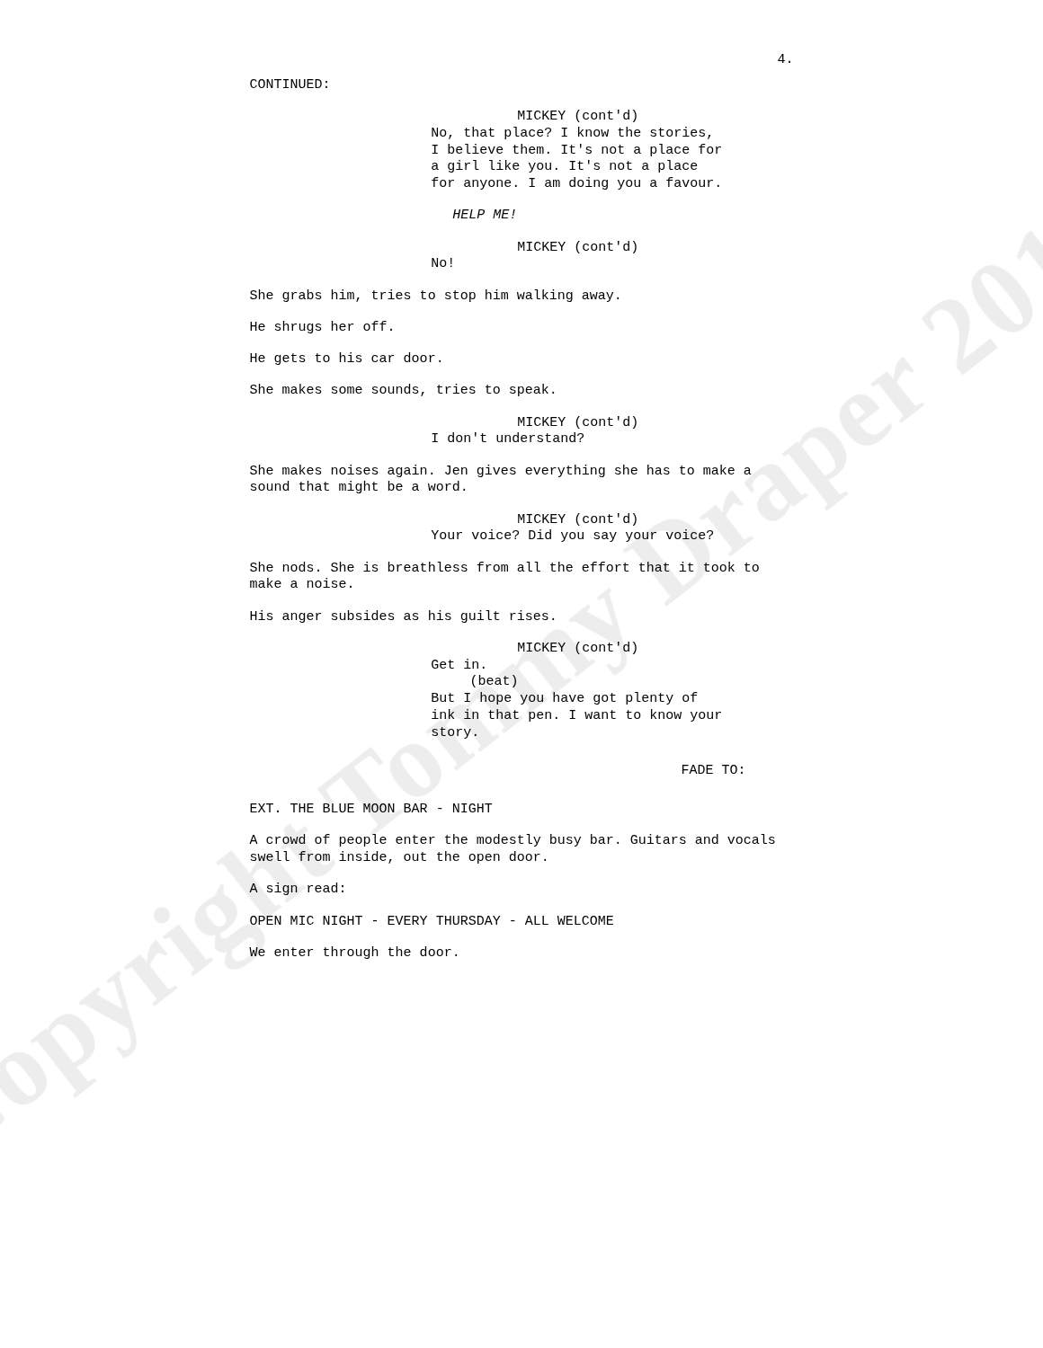Copyright Tommy Draper 2015
4.
CONTINUED:
MICKEY (cont'd)
No, that place? I know the stories, I believe them. It's not a place for a girl like you. It's not a place for anyone. I am doing you a favour.
HELP ME!
MICKEY (cont'd)
No!
She grabs him, tries to stop him walking away.
He shrugs her off.
He gets to his car door.
She makes some sounds, tries to speak.
MICKEY (cont'd)
I don't understand?
She makes noises again. Jen gives everything she has to make a sound that might be a word.
MICKEY (cont'd)
Your voice? Did you say your voice?
She nods. She is breathless from all the effort that it took to make a noise.
His anger subsides as his guilt rises.
MICKEY (cont'd)
Get in.
(beat)
But I hope you have got plenty of ink in that pen. I want to know your story.
FADE TO:
EXT. THE BLUE MOON BAR - NIGHT
A crowd of people enter the modestly busy bar. Guitars and vocals swell from inside, out the open door.
A sign read:
OPEN MIC NIGHT - EVERY THURSDAY - ALL WELCOME
We enter through the door.